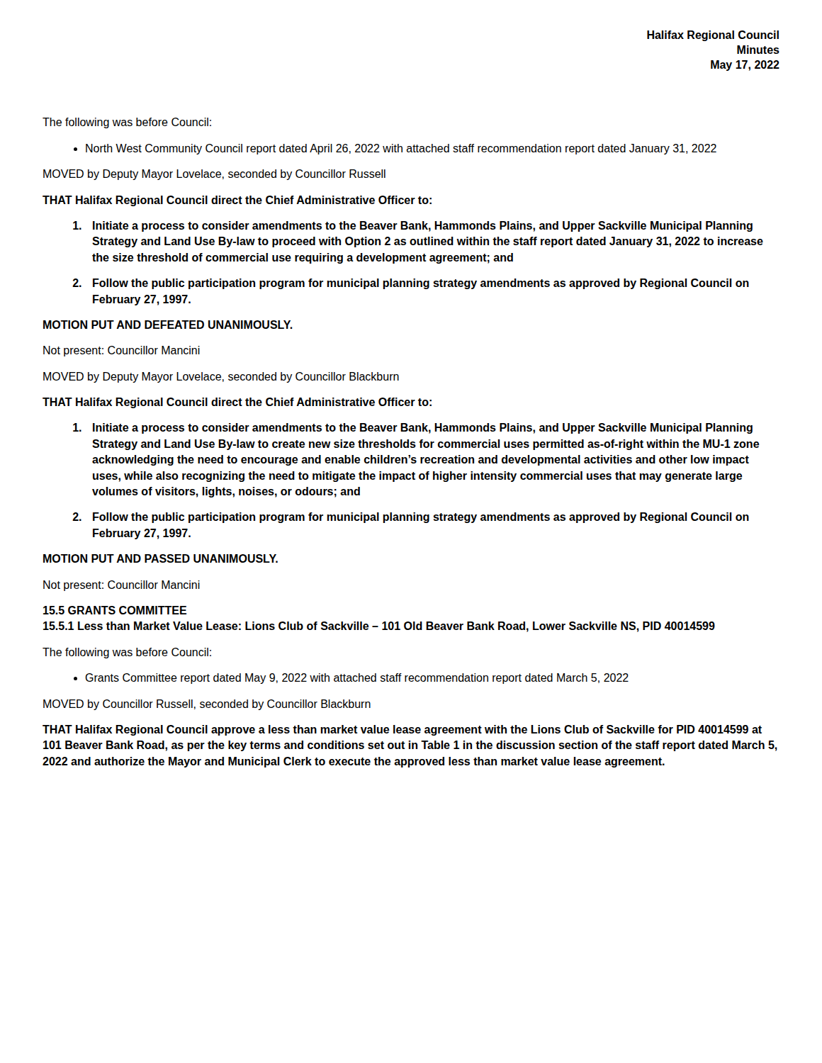Halifax Regional Council
Minutes
May 17, 2022
The following was before Council:
North West Community Council report dated April 26, 2022 with attached staff recommendation report dated January 31, 2022
MOVED by Deputy Mayor Lovelace, seconded by Councillor Russell
THAT Halifax Regional Council direct the Chief Administrative Officer to:
Initiate a process to consider amendments to the Beaver Bank, Hammonds Plains, and Upper Sackville Municipal Planning Strategy and Land Use By-law to proceed with Option 2 as outlined within the staff report dated January 31, 2022 to increase the size threshold of commercial use requiring a development agreement; and
Follow the public participation program for municipal planning strategy amendments as approved by Regional Council on February 27, 1997.
MOTION PUT AND DEFEATED UNANIMOUSLY.
Not present: Councillor Mancini
MOVED by Deputy Mayor Lovelace, seconded by Councillor Blackburn
THAT Halifax Regional Council direct the Chief Administrative Officer to:
Initiate a process to consider amendments to the Beaver Bank, Hammonds Plains, and Upper Sackville Municipal Planning Strategy and Land Use By-law to create new size thresholds for commercial uses permitted as-of-right within the MU-1 zone acknowledging the need to encourage and enable children’s recreation and developmental activities and other low impact uses, while also recognizing the need to mitigate the impact of higher intensity commercial uses that may generate large volumes of visitors, lights, noises, or odours; and
Follow the public participation program for municipal planning strategy amendments as approved by Regional Council on February 27, 1997.
MOTION PUT AND PASSED UNANIMOUSLY.
Not present: Councillor Mancini
15.5 GRANTS COMMITTEE
15.5.1 Less than Market Value Lease: Lions Club of Sackville – 101 Old Beaver Bank Road, Lower Sackville NS, PID 40014599
The following was before Council:
Grants Committee report dated May 9, 2022 with attached staff recommendation report dated March 5, 2022
MOVED by Councillor Russell, seconded by Councillor Blackburn
THAT Halifax Regional Council approve a less than market value lease agreement with the Lions Club of Sackville for PID 40014599 at 101 Beaver Bank Road, as per the key terms and conditions set out in Table 1 in the discussion section of the staff report dated March 5, 2022 and authorize the Mayor and Municipal Clerk to execute the approved less than market value lease agreement.